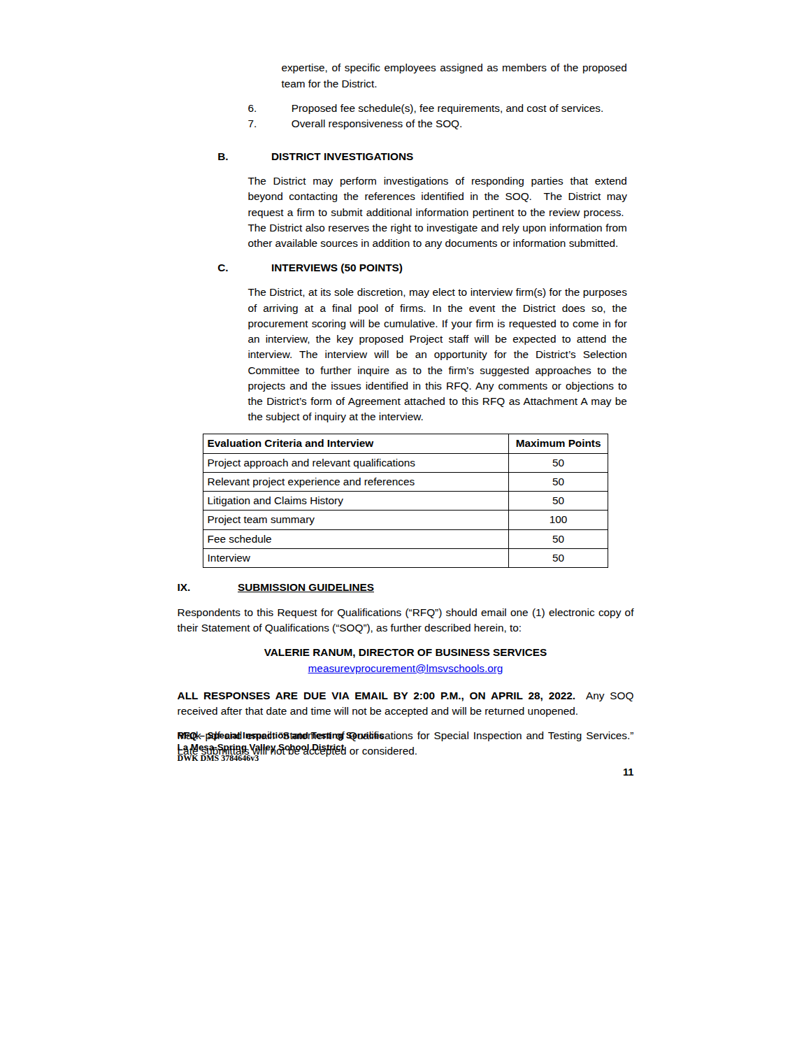expertise, of specific employees assigned as members of the proposed team for the District.
6. Proposed fee schedule(s), fee requirements, and cost of services.
7. Overall responsiveness of the SOQ.
B. DISTRICT INVESTIGATIONS
The District may perform investigations of responding parties that extend beyond contacting the references identified in the SOQ. The District may request a firm to submit additional information pertinent to the review process. The District also reserves the right to investigate and rely upon information from other available sources in addition to any documents or information submitted.
C. INTERVIEWS (50 POINTS)
The District, at its sole discretion, may elect to interview firm(s) for the purposes of arriving at a final pool of firms. In the event the District does so, the procurement scoring will be cumulative. If your firm is requested to come in for an interview, the key proposed Project staff will be expected to attend the interview. The interview will be an opportunity for the District’s Selection Committee to further inquire as to the firm’s suggested approaches to the projects and the issues identified in this RFQ. Any comments or objections to the District’s form of Agreement attached to this RFQ as Attachment A may be the subject of inquiry at the interview.
| Evaluation Criteria and Interview | Maximum Points |
| --- | --- |
| Project approach and relevant qualifications | 50 |
| Relevant project experience and references | 50 |
| Litigation and Claims History | 50 |
| Project team summary | 100 |
| Fee schedule | 50 |
| Interview | 50 |
IX. SUBMISSION GUIDELINES
Respondents to this Request for Qualifications (“RFQ”) should email one (1) electronic copy of their Statement of Qualifications (“SOQ”), as further described herein, to:
VALERIE RANUM, DIRECTOR OF BUSINESS SERVICES
measurevprocurement@lmsvschools.org
ALL RESPONSES ARE DUE VIA EMAIL BY 2:00 P.M., ON APRIL 28, 2022. Any SOQ received after that date and time will not be accepted and will be returned unopened.
Mark pdf and email: “Statement of Qualifications for Special Inspection and Testing Services.” Late submittals will not be accepted or considered.
RFQ – Special Inspection and Testing Services
La Mesa-Spring Valley School District
DWK DMS 3784646v3
11